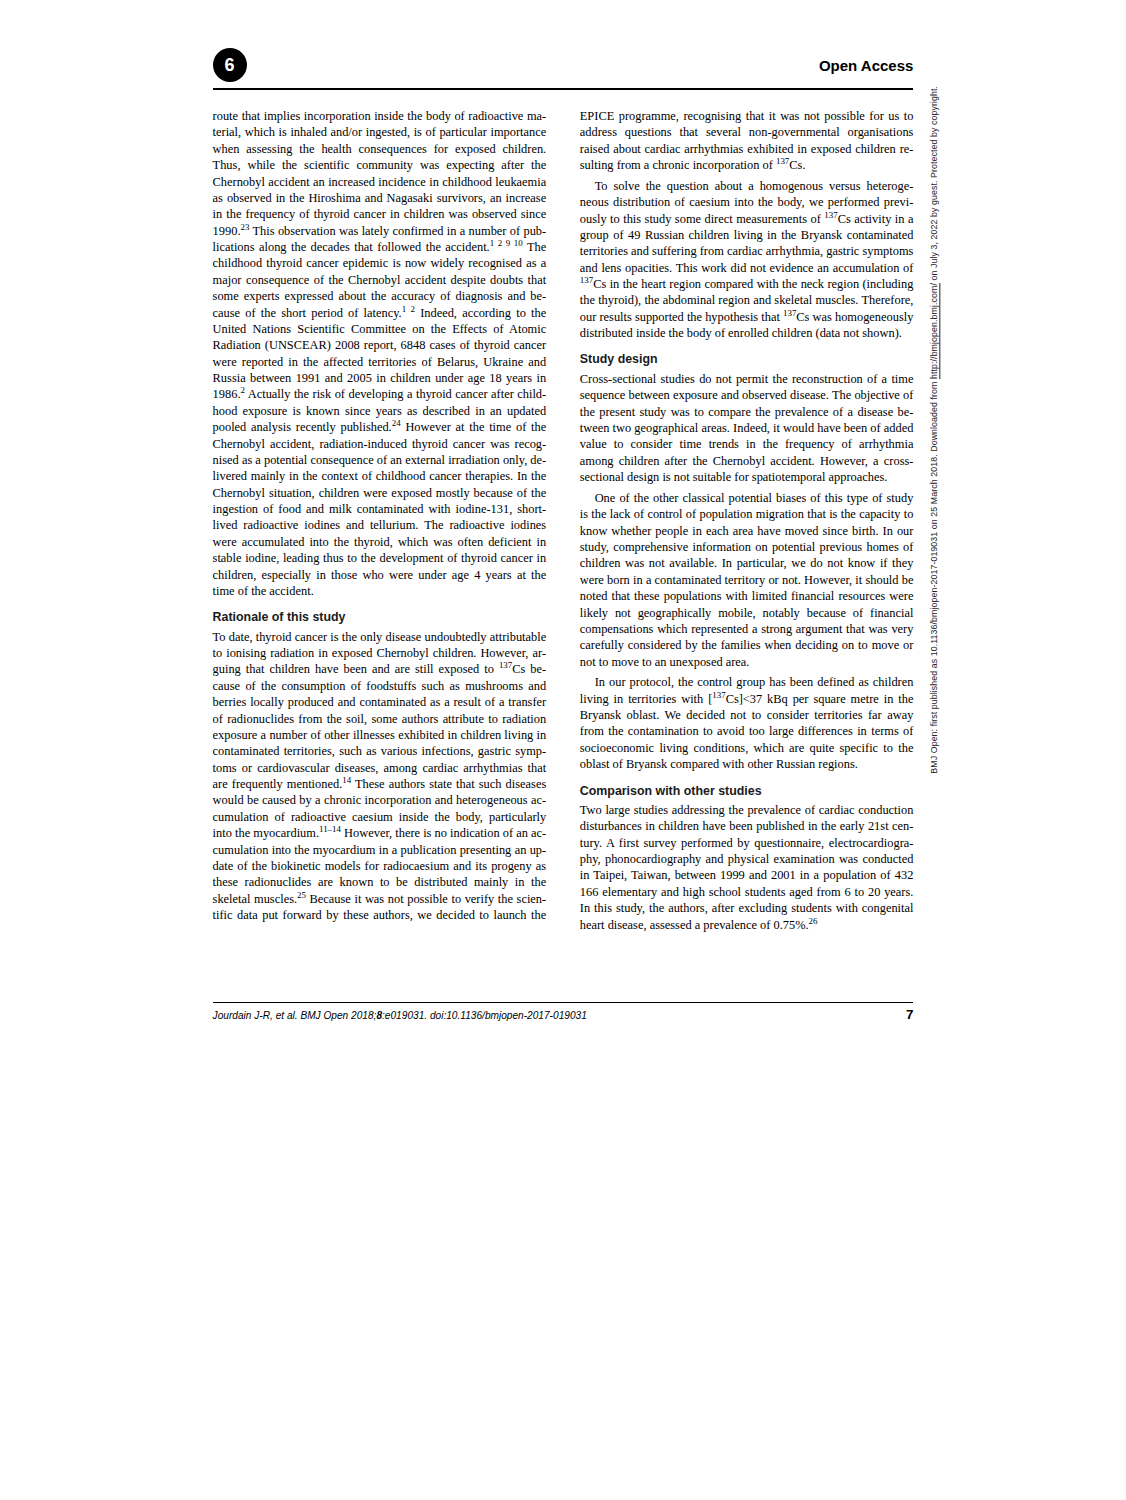6
Open Access
BMJ Open: first published as 10.1136/bmjopen-2017-019031 on 25 March 2018. Downloaded from http://bmjopen.bmj.com/ on July 3, 2022 by guest. Protected by copyright.
route that implies incorporation inside the body of radioactive material, which is inhaled and/or ingested, is of particular importance when assessing the health consequences for exposed children. Thus, while the scientific community was expecting after the Chernobyl accident an increased incidence in childhood leukaemia as observed in the Hiroshima and Nagasaki survivors, an increase in the frequency of thyroid cancer in children was observed since 1990.23 This observation was lately confirmed in a number of publications along the decades that followed the accident.1 2 9 10 The childhood thyroid cancer epidemic is now widely recognised as a major consequence of the Chernobyl accident despite doubts that some experts expressed about the accuracy of diagnosis and because of the short period of latency.1 2 Indeed, according to the United Nations Scientific Committee on the Effects of Atomic Radiation (UNSCEAR) 2008 report, 6848 cases of thyroid cancer were reported in the affected territories of Belarus, Ukraine and Russia between 1991 and 2005 in children under age 18 years in 1986.2 Actually the risk of developing a thyroid cancer after childhood exposure is known since years as described in an updated pooled analysis recently published.24 However at the time of the Chernobyl accident, radiation-induced thyroid cancer was recognised as a potential consequence of an external irradiation only, delivered mainly in the context of childhood cancer therapies. In the Chernobyl situation, children were exposed mostly because of the ingestion of food and milk contaminated with iodine-131, short-lived radioactive iodines and tellurium. The radioactive iodines were accumulated into the thyroid, which was often deficient in stable iodine, leading thus to the development of thyroid cancer in children, especially in those who were under age 4 years at the time of the accident.
Rationale of this study
To date, thyroid cancer is the only disease undoubtedly attributable to ionising radiation in exposed Chernobyl children. However, arguing that children have been and are still exposed to 137Cs because of the consumption of foodstuffs such as mushrooms and berries locally produced and contaminated as a result of a transfer of radionuclides from the soil, some authors attribute to radiation exposure a number of other illnesses exhibited in children living in contaminated territories, such as various infections, gastric symptoms or cardiovascular diseases, among cardiac arrhythmias that are frequently mentioned.14 These authors state that such diseases would be caused by a chronic incorporation and heterogeneous accumulation of radioactive caesium inside the body, particularly into the myocardium.11–14 However, there is no indication of an accumulation into the myocardium in a publication presenting an update of the biokinetic models for radiocaesium and its progeny as these radionuclides are known to be distributed mainly in the skeletal muscles.25 Because it was not possible to verify the scientific data put forward by these authors, we decided to launch the EPICE programme, recognising that it was not possible for us to address questions that several non-governmental organisations raised about cardiac arrhythmias exhibited in exposed children resulting from a chronic incorporation of 137Cs.
To solve the question about a homogenous versus heterogeneous distribution of caesium into the body, we performed previously to this study some direct measurements of 137Cs activity in a group of 49 Russian children living in the Bryansk contaminated territories and suffering from cardiac arrhythmia, gastric symptoms and lens opacities. This work did not evidence an accumulation of 137Cs in the heart region compared with the neck region (including the thyroid), the abdominal region and skeletal muscles. Therefore, our results supported the hypothesis that 137Cs was homogeneously distributed inside the body of enrolled children (data not shown).
Study design
Cross-sectional studies do not permit the reconstruction of a time sequence between exposure and observed disease. The objective of the present study was to compare the prevalence of a disease between two geographical areas. Indeed, it would have been of added value to consider time trends in the frequency of arrhythmia among children after the Chernobyl accident. However, a cross-sectional design is not suitable for spatiotemporal approaches.
One of the other classical potential biases of this type of study is the lack of control of population migration that is the capacity to know whether people in each area have moved since birth. In our study, comprehensive information on potential previous homes of children was not available. In particular, we do not know if they were born in a contaminated territory or not. However, it should be noted that these populations with limited financial resources were likely not geographically mobile, notably because of financial compensations which represented a strong argument that was very carefully considered by the families when deciding on to move or not to move to an unexposed area.
In our protocol, the control group has been defined as children living in territories with [137Cs]<37 kBq per square metre in the Bryansk oblast. We decided not to consider territories far away from the contamination to avoid too large differences in terms of socioeconomic living conditions, which are quite specific to the oblast of Bryansk compared with other Russian regions.
Comparison with other studies
Two large studies addressing the prevalence of cardiac conduction disturbances in children have been published in the early 21st century. A first survey performed by questionnaire, electrocardiography, phonocardiography and physical examination was conducted in Taipei, Taiwan, between 1999 and 2001 in a population of 432 166 elementary and high school students aged from 6 to 20 years. In this study, the authors, after excluding students with congenital heart disease, assessed a prevalence of 0.75%.26
Jourdain J-R, et al. BMJ Open 2018;8:e019031. doi:10.1136/bmjopen-2017-019031
7